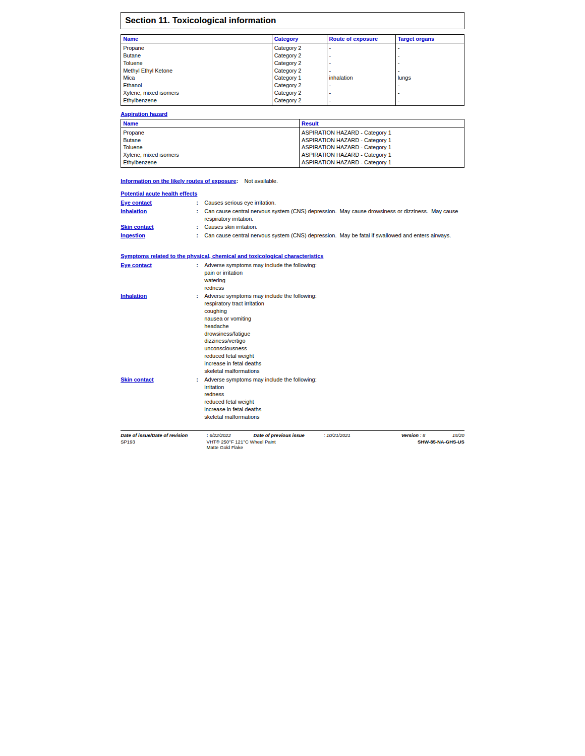Section 11. Toxicological information
| Name | Category | Route of exposure | Target organs |
| --- | --- | --- | --- |
| Propane Butane Toluene Methyl Ethyl Ketone Mica Ethanol Xylene, mixed isomers Ethylbenzene | Category 2 Category 2 Category 2 Category 2 Category 1 Category 2 Category 2 Category 2 | - - - - inhalation - - - | - - - - lungs - - - |
Aspiration hazard
| Name | Result |
| --- | --- |
| Propane Butane Toluene Xylene, mixed isomers Ethylbenzene | ASPIRATION HAZARD - Category 1 ASPIRATION HAZARD - Category 1 ASPIRATION HAZARD - Category 1 ASPIRATION HAZARD - Category 1 ASPIRATION HAZARD - Category 1 |
| Information on the likely routes of exposure | : | Not available. |
Potential acute health effects
| Eye contact | : | Causes serious eye irritation. |
| Inhalation | : | Can cause central nervous system (CNS) depression. May cause drowsiness or dizziness. May cause respiratory irritation. |
| Skin contact | : | Causes skin irritation. |
| Ingestion | : | Can cause central nervous system (CNS) depression. May be fatal if swallowed and enters airways. |
Symptoms related to the physical, chemical and toxicological characteristics
| Eye contact | : | Adverse symptoms may include the following: pain or irritation watering redness |
| Inhalation | : | Adverse symptoms may include the following: respiratory tract irritation coughing nausea or vomiting headache drowsiness/fatigue dizziness/vertigo unconsciousness reduced fetal weight increase in fetal deaths skeletal malformations |
| Skin contact | : | Adverse symptoms may include the following: irritation redness reduced fetal weight increase in fetal deaths skeletal malformations |
| Date of issue/Date of revision | : 6/22/2022 | Date of previous issue | : 10/21/2021 | Version : 8 | 15/20 |
| SP193 | VHT® 250°F 121°C Wheel Paint Matte Gold Flake | SHW-85-NA-GHS-US |